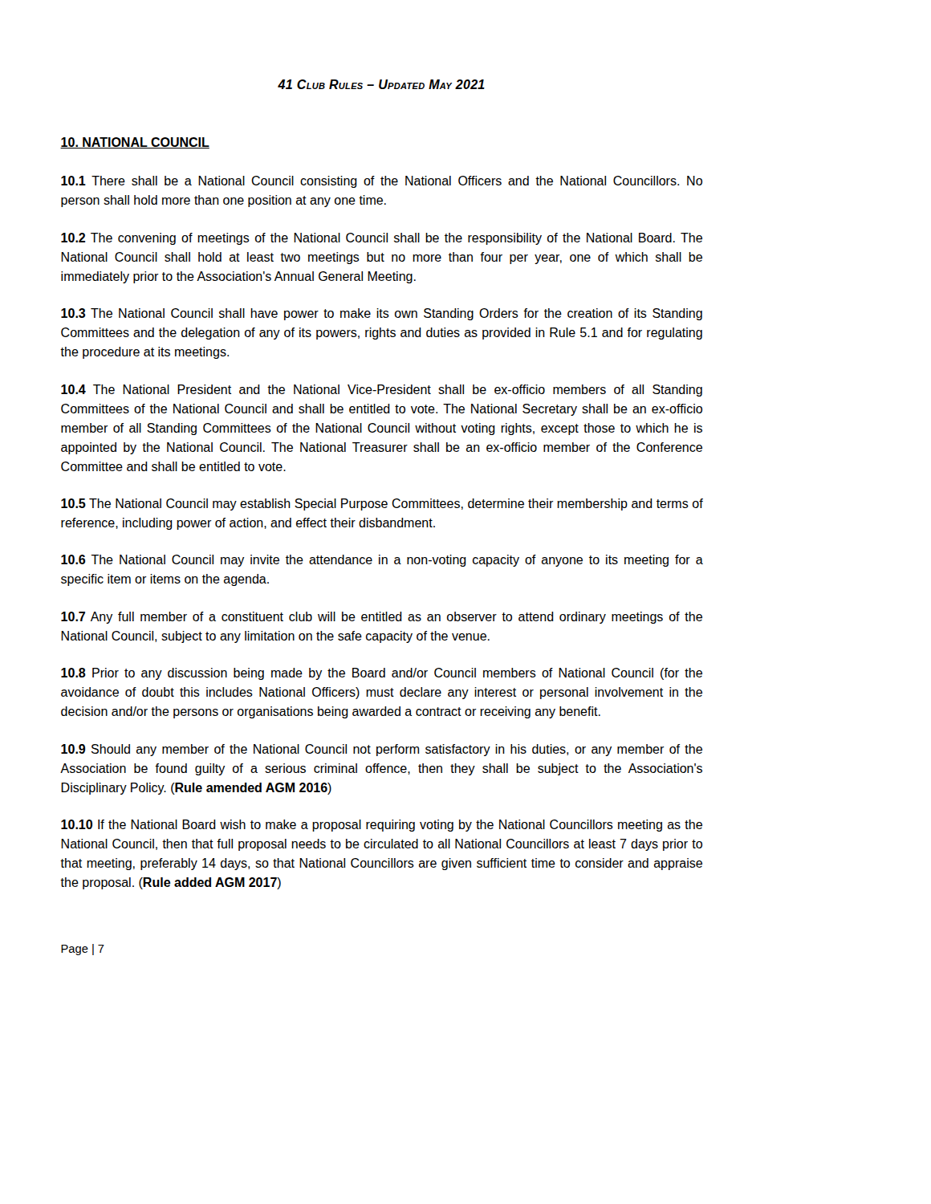41 Club Rules – Updated May 2021
10. NATIONAL COUNCIL
10.1 There shall be a National Council consisting of the National Officers and the National Councillors. No person shall hold more than one position at any one time.
10.2 The convening of meetings of the National Council shall be the responsibility of the National Board. The National Council shall hold at least two meetings but no more than four per year, one of which shall be immediately prior to the Association's Annual General Meeting.
10.3 The National Council shall have power to make its own Standing Orders for the creation of its Standing Committees and the delegation of any of its powers, rights and duties as provided in Rule 5.1 and for regulating the procedure at its meetings.
10.4 The National President and the National Vice-President shall be ex-officio members of all Standing Committees of the National Council and shall be entitled to vote. The National Secretary shall be an ex-officio member of all Standing Committees of the National Council without voting rights, except those to which he is appointed by the National Council. The National Treasurer shall be an ex-officio member of the Conference Committee and shall be entitled to vote.
10.5 The National Council may establish Special Purpose Committees, determine their membership and terms of reference, including power of action, and effect their disbandment.
10.6 The National Council may invite the attendance in a non-voting capacity of anyone to its meeting for a specific item or items on the agenda.
10.7 Any full member of a constituent club will be entitled as an observer to attend ordinary meetings of the National Council, subject to any limitation on the safe capacity of the venue.
10.8 Prior to any discussion being made by the Board and/or Council members of National Council (for the avoidance of doubt this includes National Officers) must declare any interest or personal involvement in the decision and/or the persons or organisations being awarded a contract or receiving any benefit.
10.9 Should any member of the National Council not perform satisfactory in his duties, or any member of the Association be found guilty of a serious criminal offence, then they shall be subject to the Association's Disciplinary Policy. (Rule amended AGM 2016)
10.10 If the National Board wish to make a proposal requiring voting by the National Councillors meeting as the National Council, then that full proposal needs to be circulated to all National Councillors at least 7 days prior to that meeting, preferably 14 days, so that National Councillors are given sufficient time to consider and appraise the proposal. (Rule added AGM 2017)
Page | 7